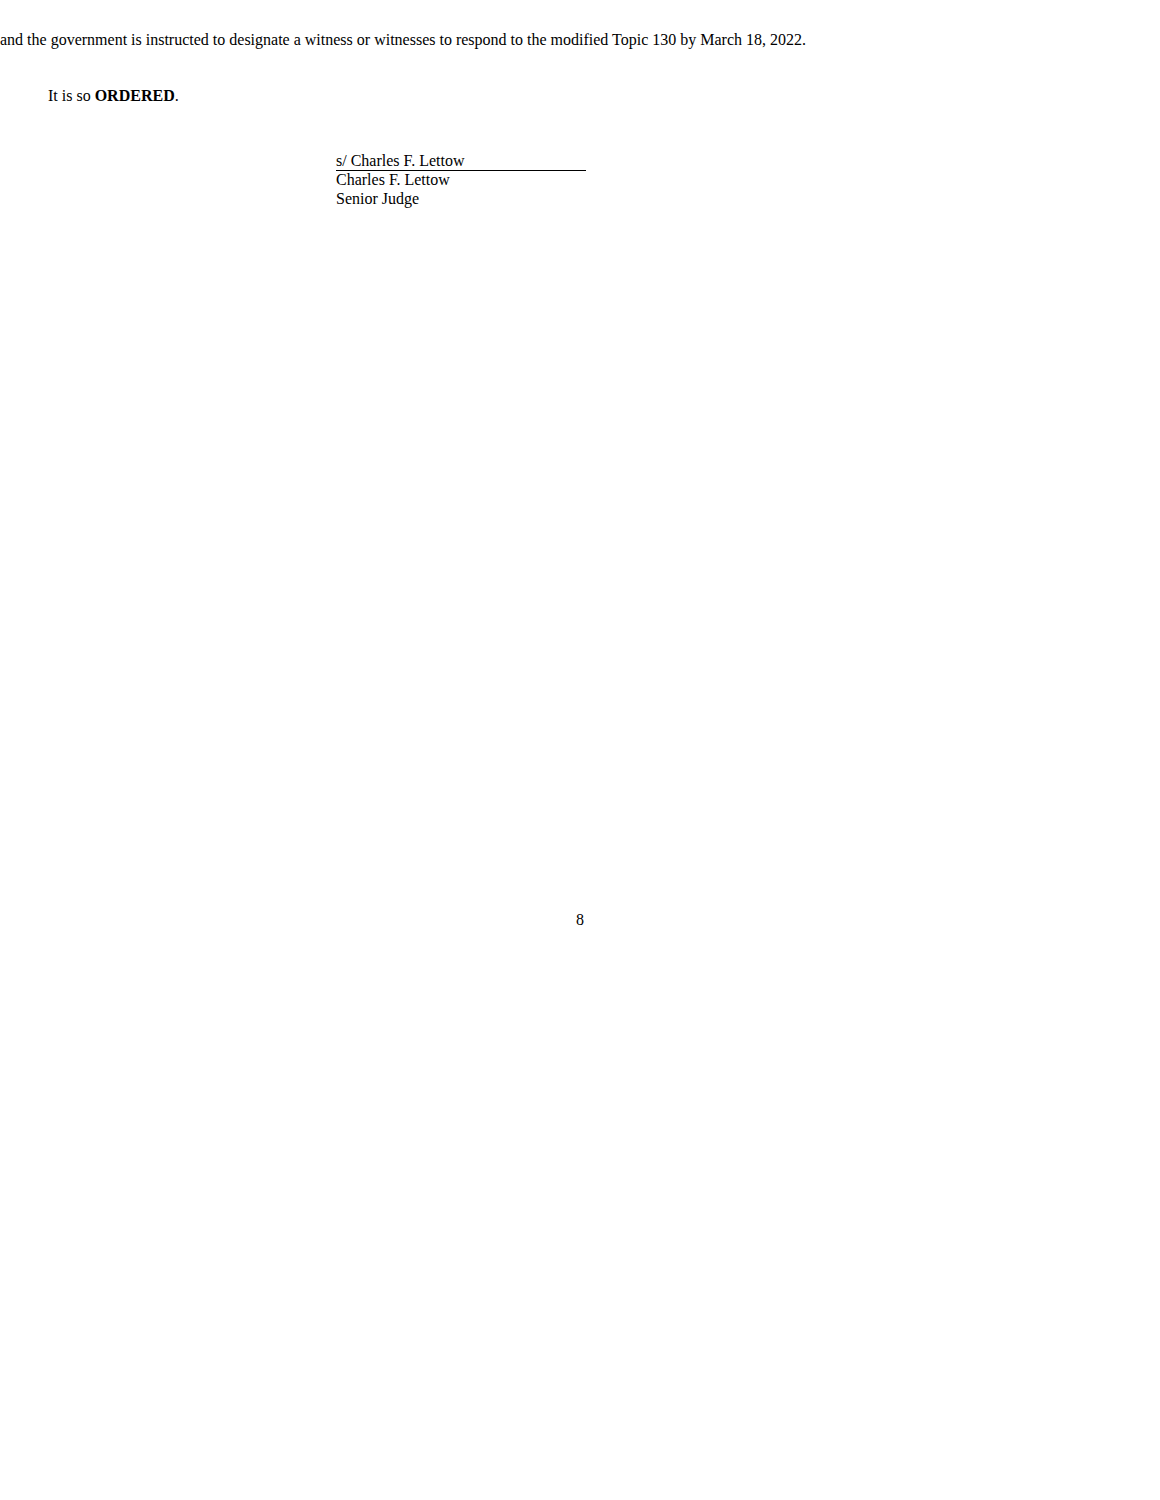and the government is instructed to designate a witness or witnesses to respond to the modified Topic 130 by March 18, 2022.
It is so ORDERED.
s/ Charles F. Lettow
Charles F. Lettow
Senior Judge
8